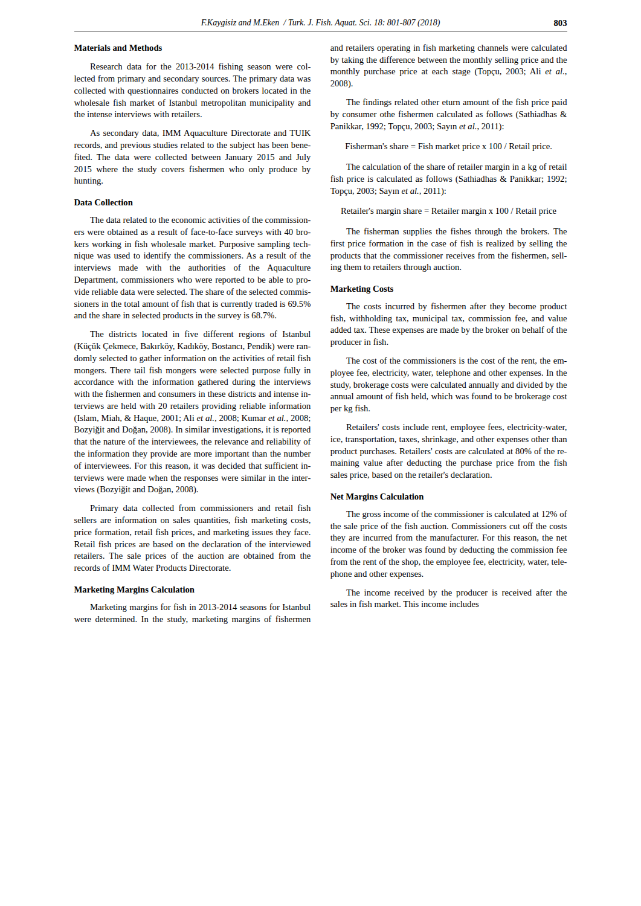F.Kaygisiz and M.Eken / Turk. J. Fish. Aquat. Sci. 18: 801-807 (2018) 803
Materials and Methods
Research data for the 2013-2014 fishing season were collected from primary and secondary sources. The primary data was collected with questionnaires conducted on brokers located in the wholesale fish market of Istanbul metropolitan municipality and the intense interviews with retailers.
As secondary data, IMM Aquaculture Directorate and TUIK records, and previous studies related to the subject has been benefited. The data were collected between January 2015 and July 2015 where the study covers fishermen who only produce by hunting.
Data Collection
The data related to the economic activities of the commissioners were obtained as a result of face-to-face surveys with 40 brokers working in fish wholesale market. Purposive sampling technique was used to identify the commissioners. As a result of the interviews made with the authorities of the Aquaculture Department, commissioners who were reported to be able to provide reliable data were selected. The share of the selected commissioners in the total amount of fish that is currently traded is 69.5% and the share in selected products in the survey is 68.7%.
The districts located in five different regions of Istanbul (Küçük Çekmece, Bakırköy, Kadıköy, Bostancı, Pendik) were randomly selected to gather information on the activities of retail fish mongers. There tail fish mongers were selected purpose fully in accordance with the information gathered during the interviews with the fishermen and consumers in these districts and intense interviews are held with 20 retailers providing reliable information (Islam, Miah, & Haque, 2001; Ali et al., 2008; Kumar et al., 2008; Bozyiğit and Doğan, 2008). In similar investigations, it is reported that the nature of the interviewees, the relevance and reliability of the information they provide are more important than the number of interviewees. For this reason, it was decided that sufficient interviews were made when the responses were similar in the interviews (Bozyiğit and Doğan, 2008).
Primary data collected from commissioners and retail fish sellers are information on sales quantities, fish marketing costs, price formation, retail fish prices, and marketing issues they face. Retail fish prices are based on the declaration of the interviewed retailers. The sale prices of the auction are obtained from the records of IMM Water Products Directorate.
Marketing Margins Calculation
Marketing margins for fish in 2013-2014 seasons for Istanbul were determined. In the study, marketing margins of fishermen and retailers operating in fish marketing channels were calculated by taking the difference between the monthly selling price and the monthly purchase price at each stage (Topçu, 2003; Ali et al., 2008).
The findings related other eturn amount of the fish price paid by consumer othe fishermen calculated as follows (Sathiadhas & Panikkar, 1992; Topçu, 2003; Sayın et al., 2011):
Fisherman's share = Fish market price x 100 / Retail price.
The calculation of the share of retailer margin in a kg of retail fish price is calculated as follows (Sathiadhas & Panikkar; 1992; Topçu, 2003; Sayın et al., 2011):
Retailer's margin share = Retailer margin x 100 / Retail price
The fisherman supplies the fishes through the brokers. The first price formation in the case of fish is realized by selling the products that the commissioner receives from the fishermen, selling them to retailers through auction.
Marketing Costs
The costs incurred by fishermen after they become product fish, withholding tax, municipal tax, commission fee, and value added tax. These expenses are made by the broker on behalf of the producer in fish.
The cost of the commissioners is the cost of the rent, the employee fee, electricity, water, telephone and other expenses. In the study, brokerage costs were calculated annually and divided by the annual amount of fish held, which was found to be brokerage cost per kg fish.
Retailers' costs include rent, employee fees, electricity-water, ice, transportation, taxes, shrinkage, and other expenses other than product purchases. Retailers' costs are calculated at 80% of the remaining value after deducting the purchase price from the fish sales price, based on the retailer's declaration.
Net Margins Calculation
The gross income of the commissioner is calculated at 12% of the sale price of the fish auction. Commissioners cut off the costs they are incurred from the manufacturer. For this reason, the net income of the broker was found by deducting the commission fee from the rent of the shop, the employee fee, electricity, water, telephone and other expenses.
The income received by the producer is received after the sales in fish market. This income includes